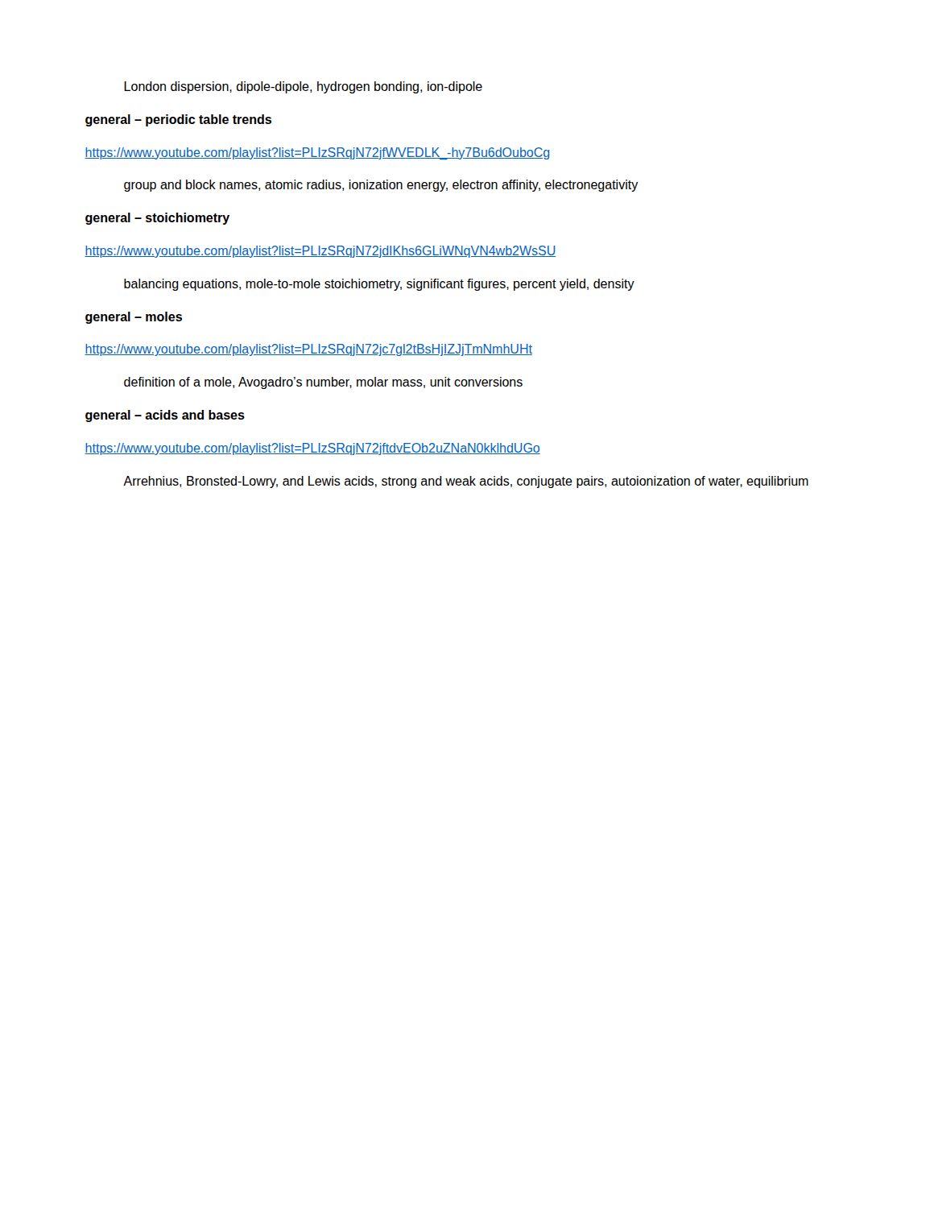London dispersion, dipole-dipole, hydrogen bonding, ion-dipole
general – periodic table trends
https://www.youtube.com/playlist?list=PLIzSRqjN72jfWVEDLK_-hy7Bu6dOuboCg
group and block names, atomic radius, ionization energy, electron affinity, electronegativity
general – stoichiometry
https://www.youtube.com/playlist?list=PLIzSRqjN72jdIKhs6GLiWNqVN4wb2WsSU
balancing equations, mole-to-mole stoichiometry, significant figures, percent yield, density
general – moles
https://www.youtube.com/playlist?list=PLIzSRqjN72jc7gl2tBsHjIZJjTmNmhUHt
definition of a mole, Avogadro’s number, molar mass, unit conversions
general – acids and bases
https://www.youtube.com/playlist?list=PLIzSRqjN72jftdvEOb2uZNaN0kklhdUGo
Arrehnius, Bronsted-Lowry, and Lewis acids, strong and weak acids, conjugate pairs, autoionization of water, equilibrium